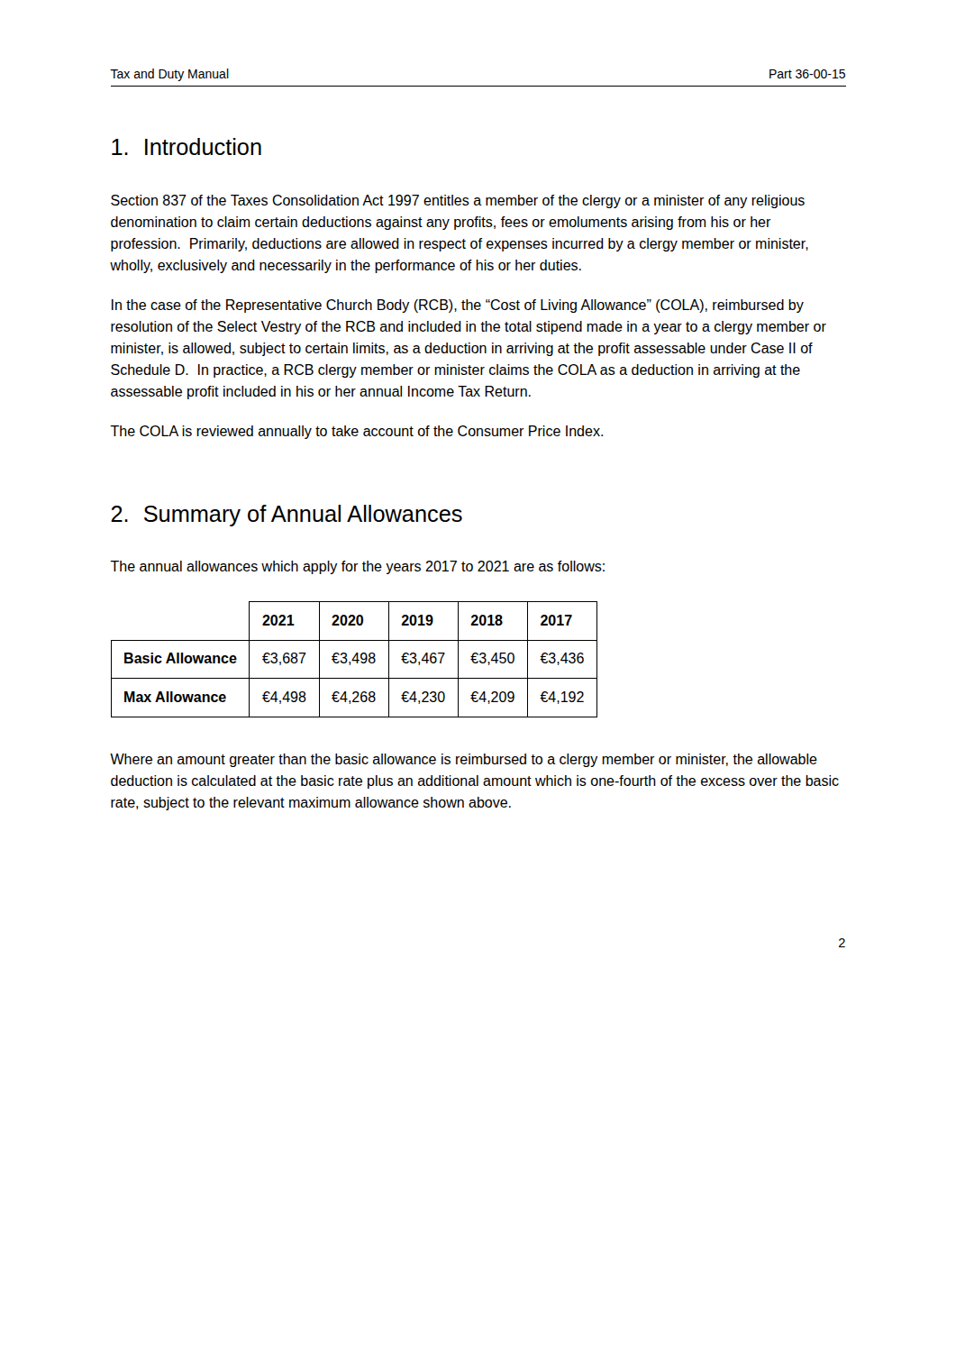Tax and Duty Manual Part 36-00-15
1. Introduction
Section 837 of the Taxes Consolidation Act 1997 entitles a member of the clergy or a minister of any religious denomination to claim certain deductions against any profits, fees or emoluments arising from his or her profession. Primarily, deductions are allowed in respect of expenses incurred by a clergy member or minister, wholly, exclusively and necessarily in the performance of his or her duties.
In the case of the Representative Church Body (RCB), the “Cost of Living Allowance” (COLA), reimbursed by resolution of the Select Vestry of the RCB and included in the total stipend made in a year to a clergy member or minister, is allowed, subject to certain limits, as a deduction in arriving at the profit assessable under Case II of Schedule D. In practice, a RCB clergy member or minister claims the COLA as a deduction in arriving at the assessable profit included in his or her annual Income Tax Return.
The COLA is reviewed annually to take account of the Consumer Price Index.
2. Summary of Annual Allowances
The annual allowances which apply for the years 2017 to 2021 are as follows:
| | 2021 | 2020 | 2019 | 2018 | 2017 |
| --- | --- | --- | --- | --- | --- |
| Basic Allowance | €3,687 | €3,498 | €3,467 | €3,450 | €3,436 |
| Max Allowance | €4,498 | €4,268 | €4,230 | €4,209 | €4,192 |
Where an amount greater than the basic allowance is reimbursed to a clergy member or minister, the allowable deduction is calculated at the basic rate plus an additional amount which is one-fourth of the excess over the basic rate, subject to the relevant maximum allowance shown above.
2